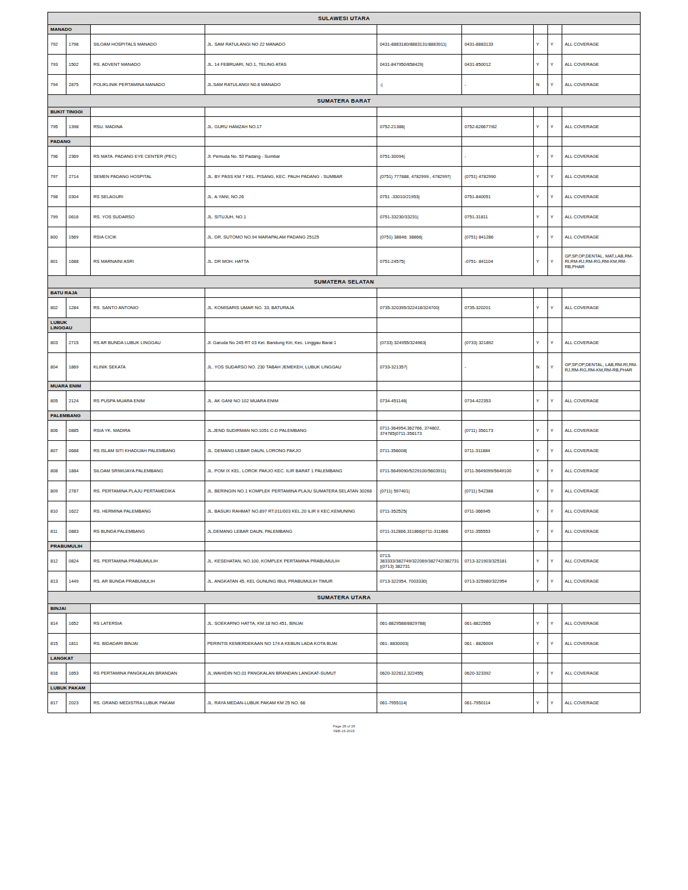| SULAWESI UTARA |
| MANADO | | | | | | | |
| 792 | 1798 | SILOAM HOSPITALS MANADO | JL. SAM RATULANGI NO 22 MANADO | 0431-8883180/8883131/8883911/ | 0431-8883133 | Y | Y | ALL COVERAGE |
| 793 | 1502 | RS. ADVENT MANADO | JL. 14 FEBRUARI, NO.1, TELING ATAS | 0431-847950/858429/ | 0431-850012 | Y | Y | ALL COVERAGE |
| 794 | 2875 | POLIKLINIK PERTAMINA MANADO | JL.SAM RATULANGI N0.8 MANADO | -/ | - | N | Y | ALL COVERAGE |
| SUMATERA BARAT |
| BUKIT TINGGI | | | | | | | |
| 795 | 1398 | RSU. MADINA | JL. GURU HAMZAH NO.17 | 0752-21388/ | 0752-626677/62 | Y | Y | ALL COVERAGE |
| PADANG | | | | | | | |
| 796 | 2369 | RS MATA. PADANG EYE CENTER (PEC) | Jl. Pemuda No. 53 Padang - Sumbar | 0751-30094/ | - | Y | Y | ALL COVERAGE |
| 797 | 2714 | SEMEN PADANG HOSPITAL | JL. BY PASS KM 7 KEL. PISANG, KEC. PAUH PADANG - SUMBAR | (0751) 777888, 4782999., 4782997/ | (0751) 4782990 | Y | Y | ALL COVERAGE |
| 798 | 0304 | RS SELAGURI | JL. A.YANI, NO.26 | 0751 -33010/21953/ | 0751-840051 | Y | Y | ALL COVERAGE |
| 799 | 0616 | RS. YOS SUDARSO | JL. SITUJUH, NO.1 | 0751-33230/33231/ | 0751-31811 | Y | Y | ALL COVERAGE |
| 800 | 1569 | RSIA CICIK | JL. DR. SUTOMO NO.94 MARAPALAM PADANG 25125 | (0751) 38846; 38866/ | (0751) 841286 | Y | Y | ALL COVERAGE |
| 801 | 1688 | RS MARNAINI ASRI | JL. DR MOH. HATTA | 0751-24575/ | -0751- 841104 | Y | Y | GP,SP,OP,DENTAL, MAT,LAB,RM-RI,RM-RJ,RM-RG,RM-KM,RM-RB,PHAR |
| SUMATERA SELATAN |
| BATU RAJA | | | | | | | |
| 802 | 1284 | RS. SANTO ANTONIO | JL. KOMISARIS UMAR NO. 33, BATURAJA | 0735-320395/322418/324700/ | 0735-320201 | Y | Y | ALL COVERAGE |
| LUBUK LINGGAU | | | | | | | |
| 803 | 2715 | RS AR BUNDA LUBUK LINGGAU | Jl. Garuda No 245 RT 03 Kel. Bandung Kiri, Kec. Linggau Barat 1 | (0733) 324955/324963/ | (0733) 321892 | Y | Y | ALL COVERAGE |
| 804 | 1869 | KLINIK SEKATA | JL. YOS SUDARSO NO. 230 TABAH JEMEKEH, LUBUK LINGGAU | 0733-321357/ | - | N | Y | GP,SP,OP,DENTAL, LAB,RM-RI,RM-RJ,RM-RG,RM-KM,RM-RB,PHAR |
| MUARA ENIM | | | | | | | |
| 805 | 2124 | RS PUSPA MUARA ENIM | JL. AK GANI NO 102 MUARA ENIM | 0734-451146/ | 0734-422353 | Y | Y | ALL COVERAGE |
| PALEMBANG | | | | | | | |
| 806 | 0885 | RSIA YK. MADIRA | JL.JEND SUDIRMAN NO.1051 C-D PALEMBANG | 0711-364954,362766, 374802, 374785/0711-356173 | (0711) 356173 | Y | Y | ALL COVERAGE |
| 807 | 0688 | RS ISLAM SITI KHADIJAH PALEMBANG | JL. DEMANG LEBAR DAUN, LORONG PAKJO | 0711-356008/ | 0711-311884 | Y | Y | ALL COVERAGE |
| 808 | 1884 | SILOAM SRIWIJAYA PALEMBANG | JL. POM IX KEL. LOROK PAKJO KEC. ILIR BARAT 1 PALEMBANG | 0711-5649090/5229100/5603911/ | 0711-5649099/5649100 | Y | Y | ALL COVERAGE |
| 809 | 2787 | RS. PERTAMINA PLAJU PERTAMEDIKA | JL. BERINGIN NO.1 KOMPLEK PERTAMINA PLAJU SUMATERA SELATAN 30268 | (0711) 597401/ | (0711) 542388 | Y | Y | ALL COVERAGE |
| 810 | 1622 | RS. HERMINA PALEMBANG | JL. BASUKI RAHMAT NO.897 RT.011/003 KEL.20 ILIR II KEC.KEMUNING | 0711-352525/ | 0711-366945 | Y | Y | ALL COVERAGE |
| 811 | 0883 | RS BUNDA PALEMBANG | JL.DEMANG LEBAR DAUN, PALEMBANG | 0711-312866,311866/0711-311866 | 0711-355553 | Y | Y | ALL COVERAGE |
| PRABUMULIH | | | | | | | |
| 812 | 0824 | RS. PERTAMINA PRABUMULIH | JL. KESEHATAN, NO.100, KOMPLEK PERTAMINA PRABUMULIH | 0713-383333/382749/322069/382742/382731/(0713) 382731 | 0713-321903/325181 | Y | Y | ALL COVERAGE |
| 813 | 1449 | RS. AR BUNDA PRABUMULIH | JL. ANGKATAN 45, KEL GUNUNG IBUL PRABUMULIH TIMUR | 0713-322954, 7003330/ | 0713-325980/322954 | Y | Y | ALL COVERAGE |
| SUMATERA UTARA |
| BINJAI | | | | | | | |
| 814 | 1652 | RS LATERSIA | JL. SOEKARNO HATTA, KM.18 NO.451, BINJAI | 061-8829588/8829788/ | 061-8822565 | Y | Y | ALL COVERAGE |
| 815 | 1811 | RS. BIDADARI BINJAI | PERINTIS KEMERDEKAAN NO 174 A KEBUN LADA KOTA BIJAI | 061- 8830003/ | 061 - 8826004 | Y | Y | ALL COVERAGE |
| LANGKAT | | | | | | | |
| 816 | 1653 | RS PERTAMINA PANGKALAN BRANDAN | JL.WAHIDIN NO.01 PANGKALAN BRANDAN LANGKAT-SUMUT | 0620-322612,322455/ | 0620-323392 | Y | Y | ALL COVERAGE |
| LUBUK PAKAM | | | | | | | |
| 817 | 2023 | RS. GRAND MEDISTRA LUBUK PAKAM | JL. RAYA MEDAN-LUBUK PAKAM KM 25 NO. 66 | 061-7955114/ | 061-7950114 | Y | Y | ALL COVERAGE |
Page 28 of 29
FEB-16-2015